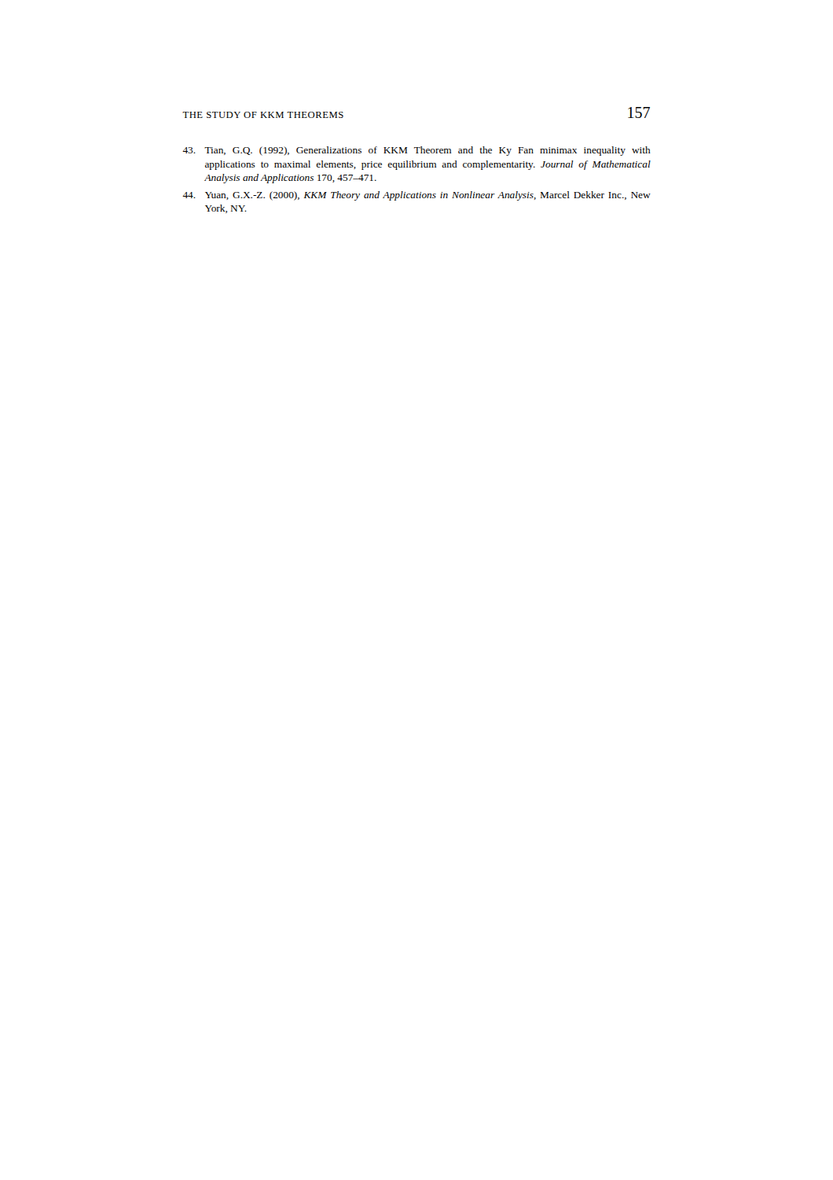The study of KKM theorems 157
43. Tian, G.Q. (1992), Generalizations of KKM Theorem and the Ky Fan minimax inequality with applications to maximal elements, price equilibrium and complementarity. Journal of Mathematical Analysis and Applications 170, 457–471.
44. Yuan, G.X.-Z. (2000), KKM Theory and Applications in Nonlinear Analysis, Marcel Dekker Inc., New York, NY.